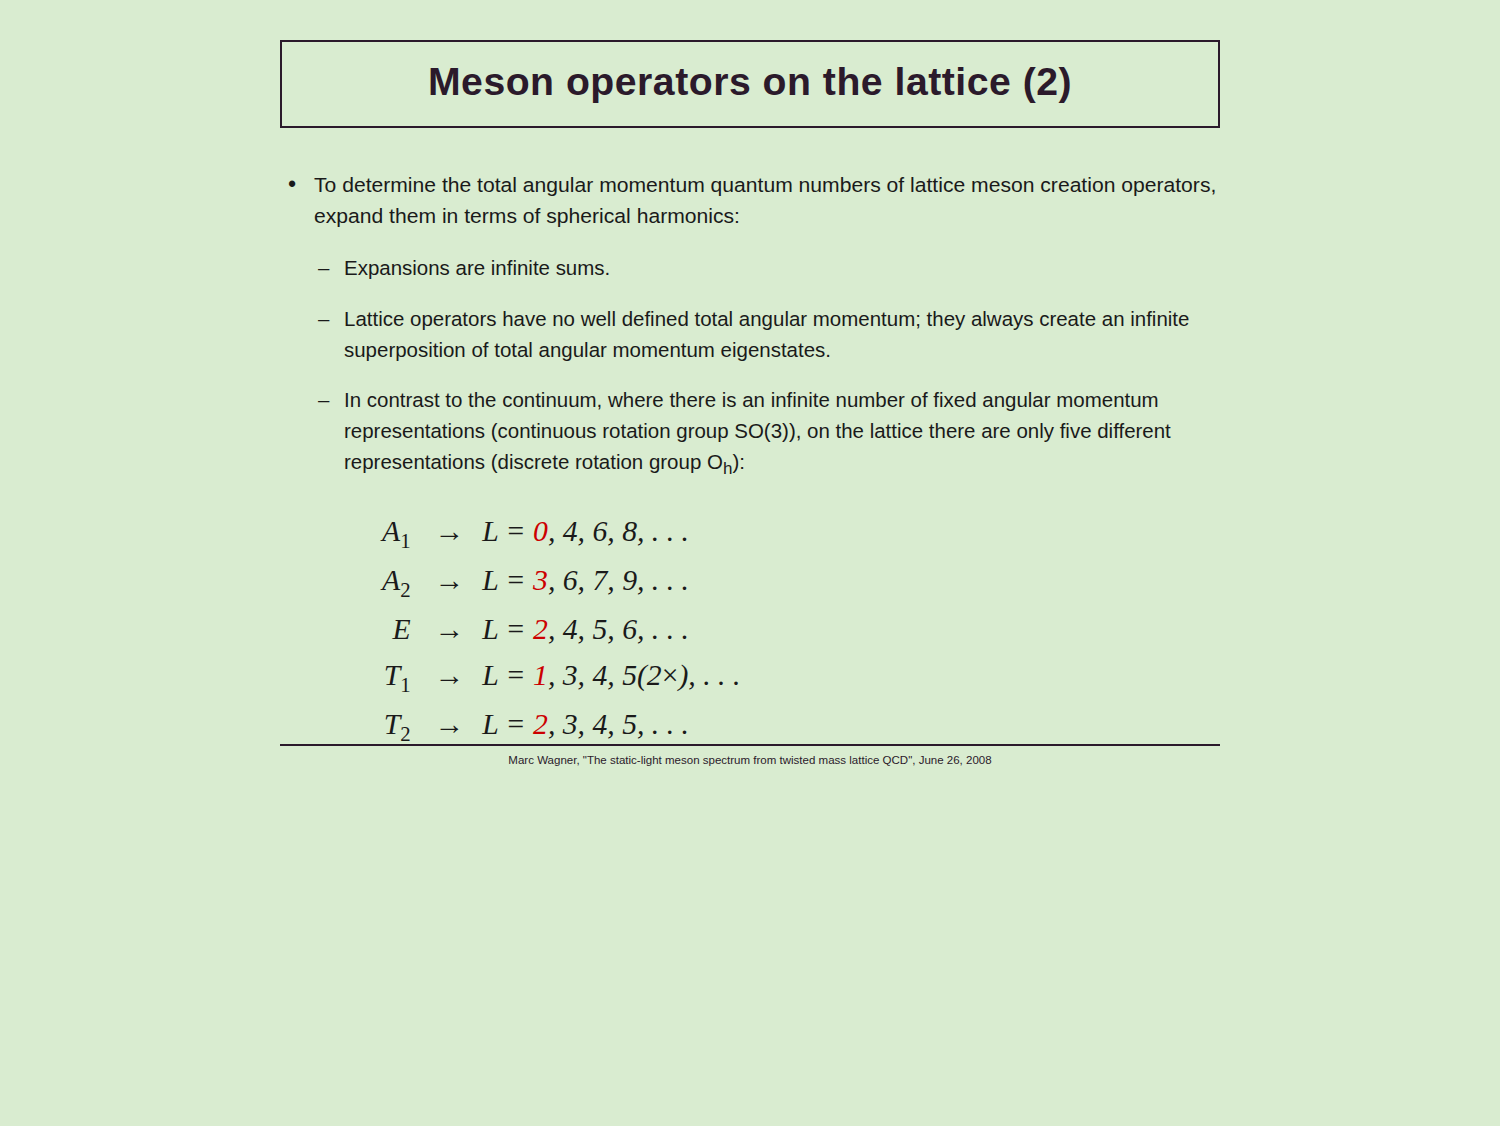Meson operators on the lattice (2)
To determine the total angular momentum quantum numbers of lattice meson creation operators, expand them in terms of spherical harmonics:
Expansions are infinite sums.
Lattice operators have no well defined total angular momentum; they always create an infinite superposition of total angular momentum eigenstates.
In contrast to the continuum, where there is an infinite number of fixed angular momentum representations (continuous rotation group SO(3)), on the lattice there are only five different representations (discrete rotation group Oh):
| A 1 | → | L = 0 , 4, 6, 8, . . . |
| A 2 | → | L = 3 , 6, 7, 9, . . . |
| E | → | L = 2 , 4, 5, 6, . . . |
| T 1 | → | L = 1 , 3, 4, 5(2 × ), . . . |
| T 2 | → | L = 2 , 3, 4, 5, . . . |
Marc Wagner, "The static-light meson spectrum from twisted mass lattice QCD", June 26, 2008